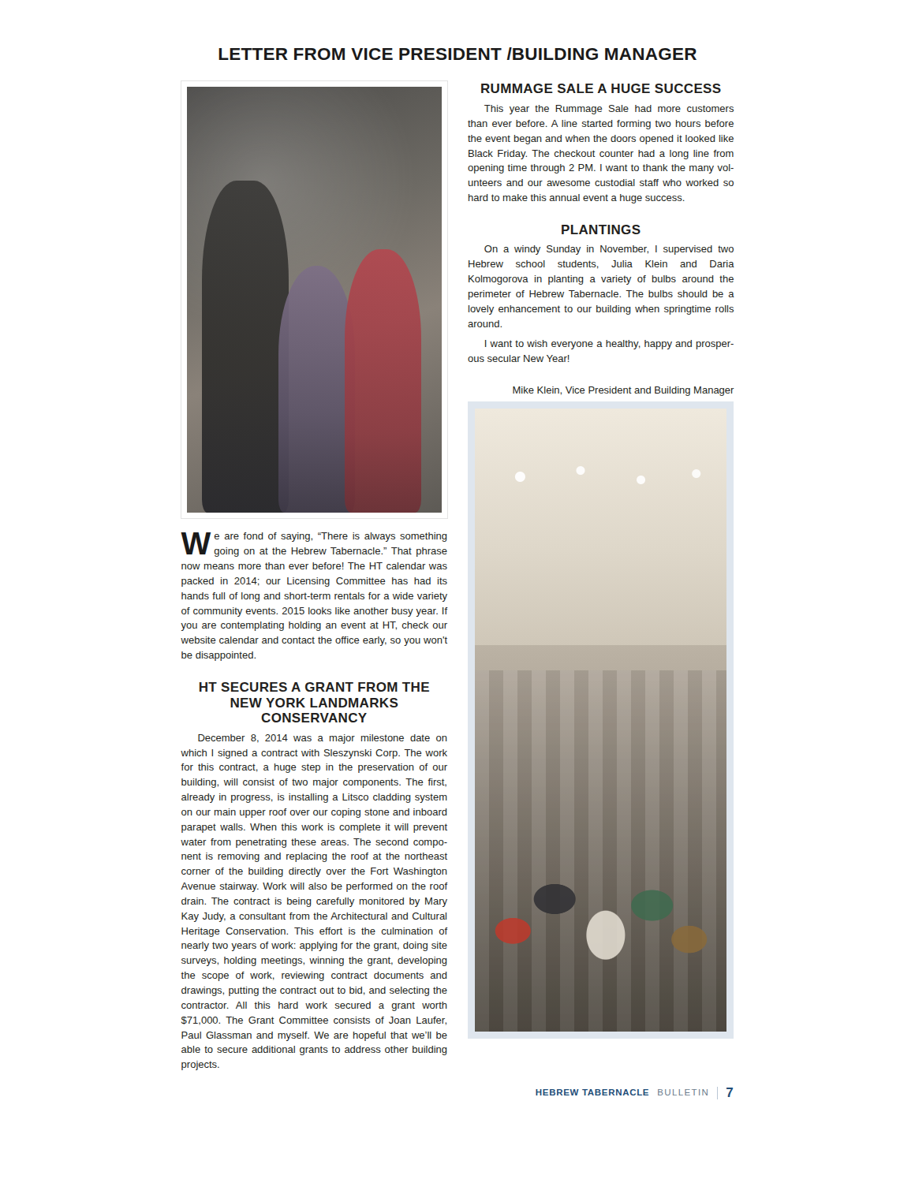Letter from Vice President /Building Manager
We are fond of saying, “There is always something going on at the Hebrew Tabernacle.” That phrase now means more than ever before! The HT calendar was packed in 2014; our Licensing Committee has had its hands full of long and short-term rentals for a wide variety of community events. 2015 looks like another busy year. If you are contemplating holding an event at HT, check our website calendar and contact the office early, so you won't be disappointed.
HT Secures a Grant from the
New York Landmarks Conservancy
December 8, 2014 was a major milestone date on which I signed a contract with Sleszynski Corp. The work for this contract, a huge step in the preservation of our building, will consist of two major components. The first, already in progress, is installing a Litsco cladding system on our main upper roof over our coping stone and inboard parapet walls. When this work is complete it will prevent water from penetrating these areas. The second component is removing and replacing the roof at the northeast corner of the building directly over the Fort Washington Avenue stairway. Work will also be performed on the roof drain. The contract is being carefully monitored by Mary Kay Judy, a consultant from the Architectural and Cultural Heritage Conservation. This effort is the culmination of nearly two years of work: applying for the grant, doing site surveys, holding meetings, winning the grant, developing the scope of work, reviewing contract documents and drawings, putting the contract out to bid, and selecting the contractor. All this hard work secured a grant worth $71,000. The Grant Committee consists of Joan Laufer, Paul Glassman and myself. We are hopeful that we’ll be able to secure additional grants to address other building projects.
Rummage Sale a Huge Success
This year the Rummage Sale had more customers than ever before. A line started forming two hours before the event began and when the doors opened it looked like Black Friday. The checkout counter had a long line from opening time through 2 PM. I want to thank the many volunteers and our awesome custodial staff who worked so hard to make this annual event a huge success.
Plantings
On a windy Sunday in November, I supervised two Hebrew school students, Julia Klein and Daria Kolmogorova in planting a variety of bulbs around the perimeter of Hebrew Tabernacle. The bulbs should be a lovely enhancement to our building when springtime rolls around.
I want to wish everyone a healthy, happy and prosperous secular New Year!
Mike Klein, Vice President and Building Manager
Hebrew Tabernacle Bulletin 7